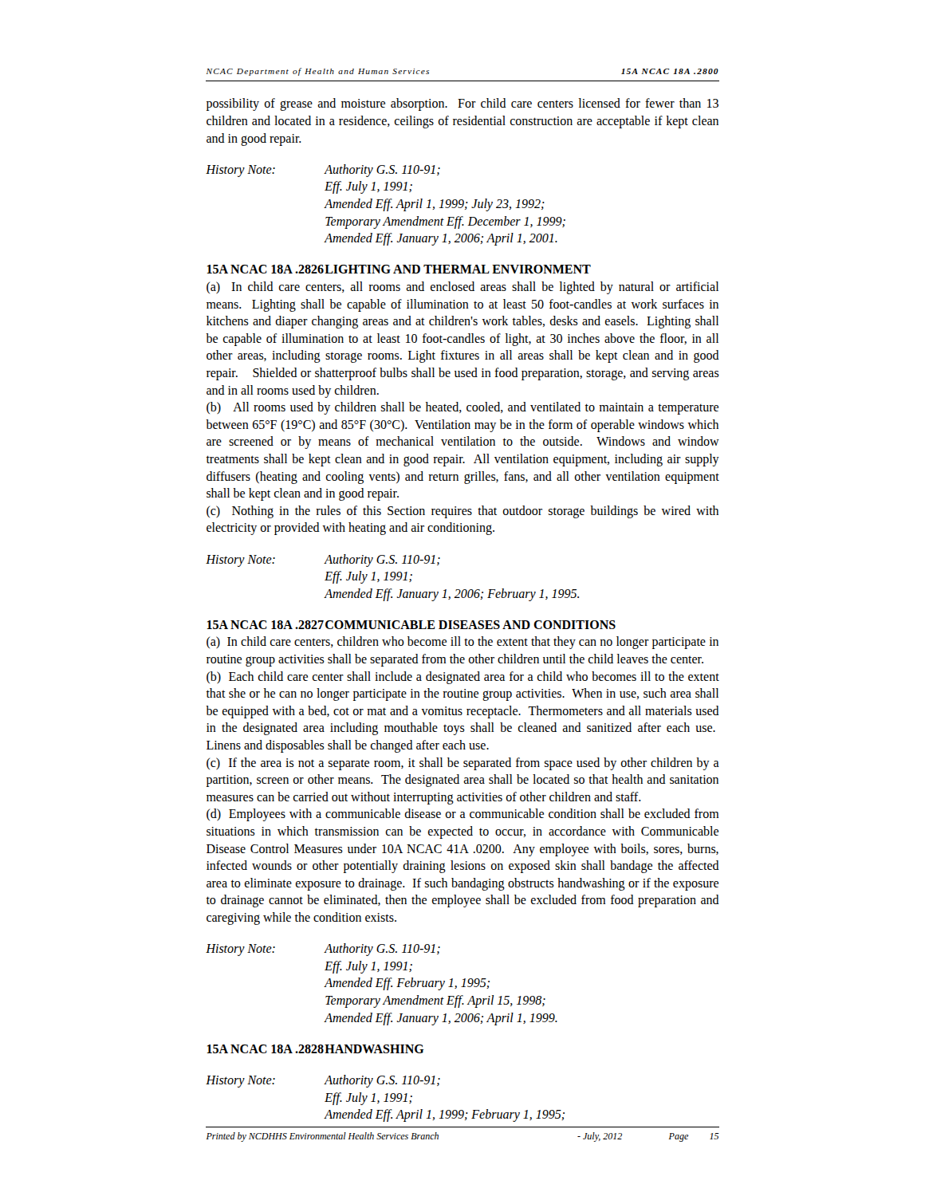NCAC Department of Health and Human Services
15A NCAC 18A .2800
possibility of grease and moisture absorption. For child care centers licensed for fewer than 13 children and located in a residence, ceilings of residential construction are acceptable if kept clean and in good repair.
History Note:
Authority G.S. 110-91;
Eff. July 1, 1991;
Amended Eff. April 1, 1999; July 23, 1992;
Temporary Amendment Eff. December 1, 1999;
Amended Eff. January 1, 2006; April 1, 2001.
15A NCAC 18A .2826 LIGHTING AND THERMAL ENVIRONMENT
(a) In child care centers, all rooms and enclosed areas shall be lighted by natural or artificial means. Lighting shall be capable of illumination to at least 50 foot-candles at work surfaces in kitchens and diaper changing areas and at children's work tables, desks and easels. Lighting shall be capable of illumination to at least 10 foot-candles of light, at 30 inches above the floor, in all other areas, including storage rooms. Light fixtures in all areas shall be kept clean and in good repair. Shielded or shatterproof bulbs shall be used in food preparation, storage, and serving areas and in all rooms used by children.
(b) All rooms used by children shall be heated, cooled, and ventilated to maintain a temperature between 65°F (19°C) and 85°F (30°C). Ventilation may be in the form of operable windows which are screened or by means of mechanical ventilation to the outside. Windows and window treatments shall be kept clean and in good repair. All ventilation equipment, including air supply diffusers (heating and cooling vents) and return grilles, fans, and all other ventilation equipment shall be kept clean and in good repair.
(c) Nothing in the rules of this Section requires that outdoor storage buildings be wired with electricity or provided with heating and air conditioning.
History Note:
Authority G.S. 110-91;
Eff. July 1, 1991;
Amended Eff. January 1, 2006; February 1, 1995.
15A NCAC 18A .2827 COMMUNICABLE DISEASES AND CONDITIONS
(a) In child care centers, children who become ill to the extent that they can no longer participate in routine group activities shall be separated from the other children until the child leaves the center.
(b) Each child care center shall include a designated area for a child who becomes ill to the extent that she or he can no longer participate in the routine group activities. When in use, such area shall be equipped with a bed, cot or mat and a vomitus receptacle. Thermometers and all materials used in the designated area including mouthable toys shall be cleaned and sanitized after each use. Linens and disposables shall be changed after each use.
(c) If the area is not a separate room, it shall be separated from space used by other children by a partition, screen or other means. The designated area shall be located so that health and sanitation measures can be carried out without interrupting activities of other children and staff.
(d) Employees with a communicable disease or a communicable condition shall be excluded from situations in which transmission can be expected to occur, in accordance with Communicable Disease Control Measures under 10A NCAC 41A .0200. Any employee with boils, sores, burns, infected wounds or other potentially draining lesions on exposed skin shall bandage the affected area to eliminate exposure to drainage. If such bandaging obstructs handwashing or if the exposure to drainage cannot be eliminated, then the employee shall be excluded from food preparation and caregiving while the condition exists.
History Note:
Authority G.S. 110-91;
Eff. July 1, 1991;
Amended Eff. February 1, 1995;
Temporary Amendment Eff. April 15, 1998;
Amended Eff. January 1, 2006; April 1, 1999.
15A NCAC 18A .2828 HANDWASHING
History Note:
Authority G.S. 110-91;
Eff. July 1, 1991;
Amended Eff. April 1, 1999; February 1, 1995;
Printed by NCDHHS Environmental Health Services Branch
- July, 2012
Page 15